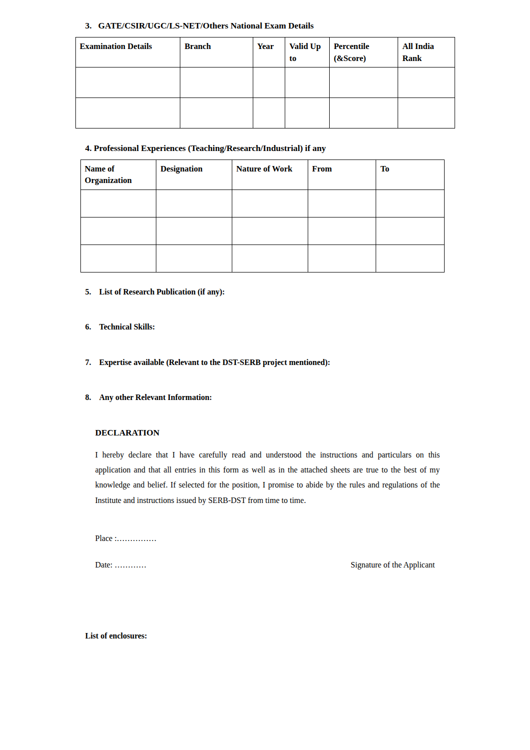3. GATE/CSIR/UGC/LS-NET/Others National Exam Details
| Examination Details | Branch | Year | Valid Up to | Percentile (&Score) | All India Rank |
| --- | --- | --- | --- | --- | --- |
4. Professional Experiences (Teaching/Research/Industrial) if any
| Name of Organization | Designation | Nature of Work | From | To |
| --- | --- | --- | --- | --- |
List of Research Publication (if any):
Technical Skills:
Expertise available (Relevant to the DST-SERB project mentioned):
Any other Relevant Information:
DECLARATION
I hereby declare that I have carefully read and understood the instructions and particulars on this application and that all entries in this form as well as in the attached sheets are true to the best of my knowledge and belief. If selected for the position, I promise to abide by the rules and regulations of the Institute and instructions issued by SERB-DST from time to time.
Place :……………
Date: ………… Signature of the Applicant
List of enclosures: